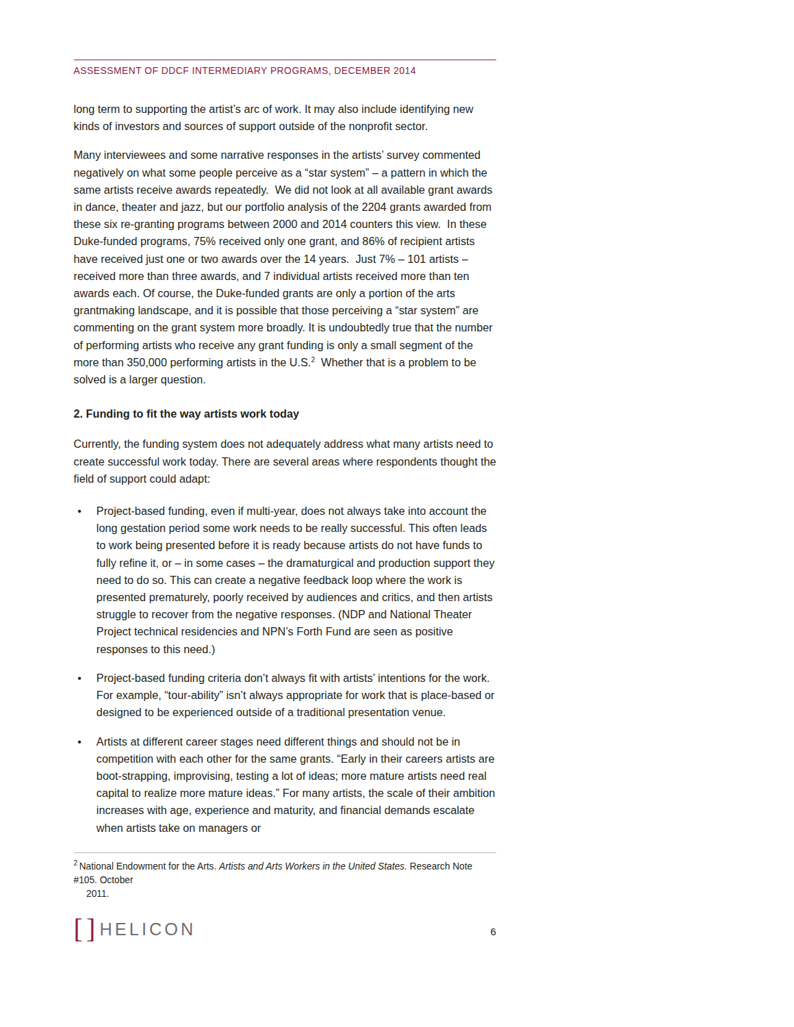Assessment of DDCF Intermediary Programs, December 2014
long term to supporting the artist’s arc of work. It may also include identifying new kinds of investors and sources of support outside of the nonprofit sector.
Many interviewees and some narrative responses in the artists’ survey commented negatively on what some people perceive as a “star system” – a pattern in which the same artists receive awards repeatedly. We did not look at all available grant awards in dance, theater and jazz, but our portfolio analysis of the 2204 grants awarded from these six re-granting programs between 2000 and 2014 counters this view. In these Duke-funded programs, 75% received only one grant, and 86% of recipient artists have received just one or two awards over the 14 years. Just 7% – 101 artists – received more than three awards, and 7 individual artists received more than ten awards each. Of course, the Duke-funded grants are only a portion of the arts grantmaking landscape, and it is possible that those perceiving a “star system” are commenting on the grant system more broadly. It is undoubtedly true that the number of performing artists who receive any grant funding is only a small segment of the more than 350,000 performing artists in the U.S.2 Whether that is a problem to be solved is a larger question.
2. Funding to fit the way artists work today
Currently, the funding system does not adequately address what many artists need to create successful work today. There are several areas where respondents thought the field of support could adapt:
Project-based funding, even if multi-year, does not always take into account the long gestation period some work needs to be really successful. This often leads to work being presented before it is ready because artists do not have funds to fully refine it, or – in some cases – the dramaturgical and production support they need to do so. This can create a negative feedback loop where the work is presented prematurely, poorly received by audiences and critics, and then artists struggle to recover from the negative responses. (NDP and National Theater Project technical residencies and NPN’s Forth Fund are seen as positive responses to this need.)
Project-based funding criteria don’t always fit with artists’ intentions for the work. For example, “tour-ability” isn’t always appropriate for work that is place-based or designed to be experienced outside of a traditional presentation venue.
Artists at different career stages need different things and should not be in competition with each other for the same grants. “Early in their careers artists are boot-strapping, improvising, testing a lot of ideas; more mature artists need real capital to realize more mature ideas.” For many artists, the scale of their ambition increases with age, experience and maturity, and financial demands escalate when artists take on managers or
2 National Endowment for the Arts. Artists and Arts Workers in the United States. Research Note #105. October 2011.
[ ] HELICON
6